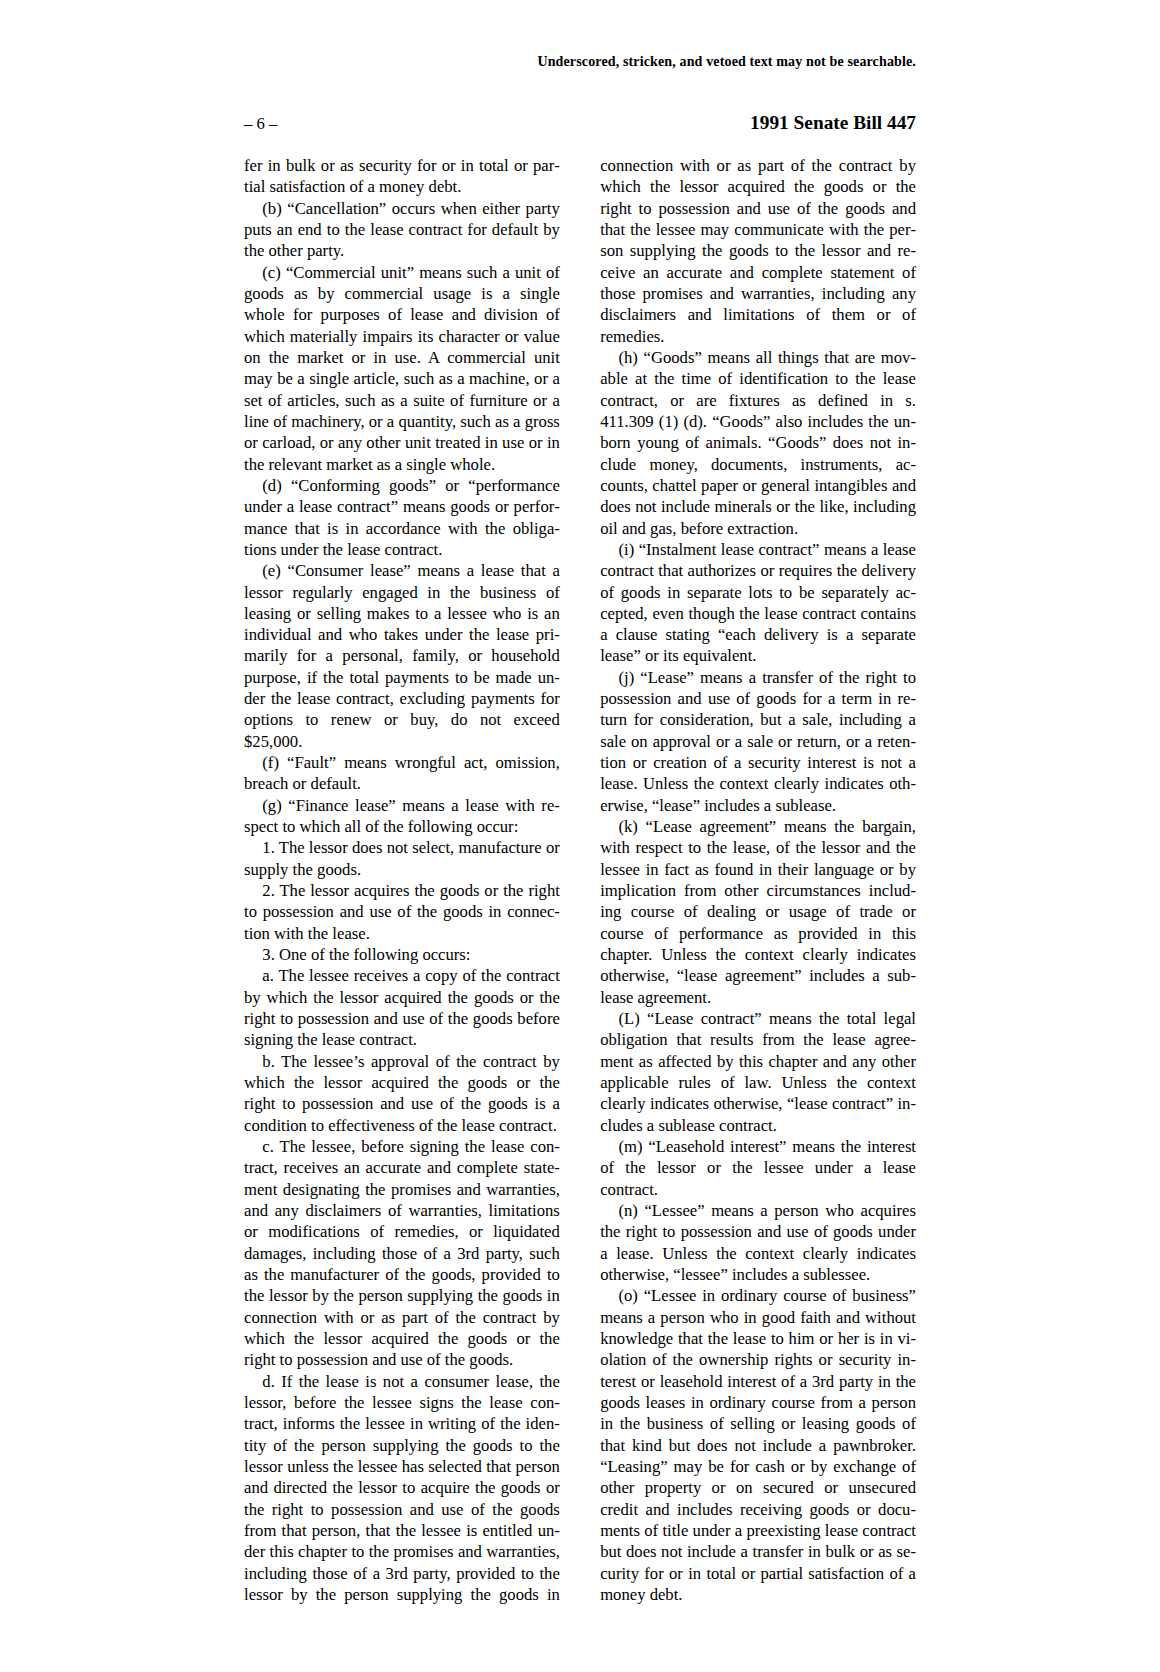Underscored, stricken, and vetoed text may not be searchable.
– 6 – 1991 Senate Bill 447
fer in bulk or as security for or in total or partial satisfaction of a money debt.
(b) “Cancellation” occurs when either party puts an end to the lease contract for default by the other party.
(c) “Commercial unit” means such a unit of goods as by commercial usage is a single whole for purposes of lease and division of which materially impairs its character or value on the market or in use. A commercial unit may be a single article, such as a machine, or a set of articles, such as a suite of furniture or a line of machinery, or a quantity, such as a gross or carload, or any other unit treated in use or in the relevant market as a single whole.
(d) “Conforming goods” or “performance under a lease contract” means goods or performance that is in accordance with the obligations under the lease contract.
(e) “Consumer lease” means a lease that a lessor regularly engaged in the business of leasing or selling makes to a lessee who is an individual and who takes under the lease primarily for a personal, family, or household purpose, if the total payments to be made under the lease contract, excluding payments for options to renew or buy, do not exceed $25,000.
(f) “Fault” means wrongful act, omission, breach or default.
(g) “Finance lease” means a lease with respect to which all of the following occur:
1. The lessor does not select, manufacture or supply the goods.
2. The lessor acquires the goods or the right to possession and use of the goods in connection with the lease.
3. One of the following occurs:
a. The lessee receives a copy of the contract by which the lessor acquired the goods or the right to possession and use of the goods before signing the lease contract.
b. The lessee’s approval of the contract by which the lessor acquired the goods or the right to possession and use of the goods is a condition to effectiveness of the lease contract.
c. The lessee, before signing the lease contract, receives an accurate and complete statement designating the promises and warranties, and any disclaimers of warranties, limitations or modifications of remedies, or liquidated damages, including those of a 3rd party, such as the manufacturer of the goods, provided to the lessor by the person supplying the goods in connection with or as part of the contract by which the lessor acquired the goods or the right to possession and use of the goods.
d. If the lease is not a consumer lease, the lessor, before the lessee signs the lease contract, informs the lessee in writing of the identity of the person supplying the goods to the lessor unless the lessee has selected that person and directed the lessor to acquire the goods or the right to possession and use of the goods from that person, that the lessee is entitled under this chapter to the promises and warranties, including those of a 3rd party, provided to the lessor by the person supplying the goods in connection with or as part of the contract by which the lessor acquired the goods or the right to possession and use of the goods and that the lessee may communicate with the person supplying the goods to the lessor and receive an accurate and complete statement of those promises and warranties, including any disclaimers and limitations of them or of remedies.
(h) “Goods” means all things that are movable at the time of identification to the lease contract, or are fixtures as defined in s. 411.309 (1) (d). “Goods” also includes the unborn young of animals. “Goods” does not include money, documents, instruments, accounts, chattel paper or general intangibles and does not include minerals or the like, including oil and gas, before extraction.
(i) “Instalment lease contract” means a lease contract that authorizes or requires the delivery of goods in separate lots to be separately accepted, even though the lease contract contains a clause stating “each delivery is a separate lease” or its equivalent.
(j) “Lease” means a transfer of the right to possession and use of goods for a term in return for consideration, but a sale, including a sale on approval or a sale or return, or a retention or creation of a security interest is not a lease. Unless the context clearly indicates otherwise, “lease” includes a sublease.
(k) “Lease agreement” means the bargain, with respect to the lease, of the lessor and the lessee in fact as found in their language or by implication from other circumstances including course of dealing or usage of trade or course of performance as provided in this chapter. Unless the context clearly indicates otherwise, “lease agreement” includes a sublease agreement.
(L) “Lease contract” means the total legal obligation that results from the lease agreement as affected by this chapter and any other applicable rules of law. Unless the context clearly indicates otherwise, “lease contract” includes a sublease contract.
(m) “Leasehold interest” means the interest of the lessor or the lessee under a lease contract.
(n) “Lessee” means a person who acquires the right to possession and use of goods under a lease. Unless the context clearly indicates otherwise, “lessee” includes a sublessee.
(o) “Lessee in ordinary course of business” means a person who in good faith and without knowledge that the lease to him or her is in violation of the ownership rights or security interest or leasehold interest of a 3rd party in the goods leases in ordinary course from a person in the business of selling or leasing goods of that kind but does not include a pawnbroker. “Leasing” may be for cash or by exchange of other property or on secured or unsecured credit and includes receiving goods or documents of title under a preexisting lease contract but does not include a transfer in bulk or as security for or in total or partial satisfaction of a money debt.